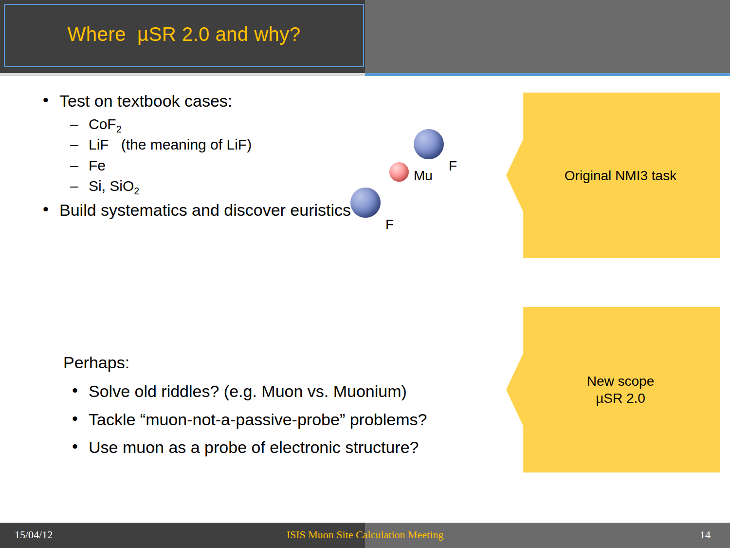Where µSR 2.0 and why?
Test on textbook cases:
CoF2
LiF (the meaning of LiF)
Fe
Si, SiO2
Build systematics and discover euristics
F
F
Mu
Original NMI3 task
New scope
µSR 2.0
Perhaps:
Solve old riddles? (e.g. Muon vs. Muonium)
Tackle “muon-not-a-passive-probe” problems?
Use muon as a probe of electronic structure?
15/04/12
ISIS Muon Site Calculation Meeting
14